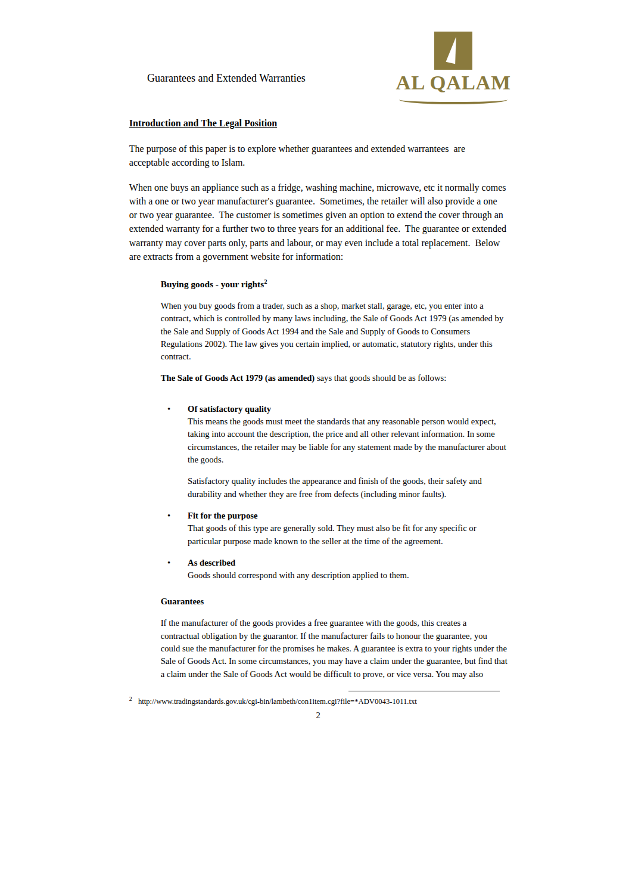AL QALAM
Guarantees and Extended Warranties
Introduction and The Legal Position
The purpose of this paper is to explore whether guarantees and extended warrantees are acceptable according to Islam.
When one buys an appliance such as a fridge, washing machine, microwave, etc it normally comes with a one or two year manufacturer's guarantee. Sometimes, the retailer will also provide a one or two year guarantee. The customer is sometimes given an option to extend the cover through an extended warranty for a further two to three years for an additional fee. The guarantee or extended warranty may cover parts only, parts and labour, or may even include a total replacement. Below are extracts from a government website for information:
Buying goods - your rights2
When you buy goods from a trader, such as a shop, market stall, garage, etc, you enter into a contract, which is controlled by many laws including, the Sale of Goods Act 1979 (as amended by the Sale and Supply of Goods Act 1994 and the Sale and Supply of Goods to Consumers Regulations 2002). The law gives you certain implied, or automatic, statutory rights, under this contract.
The Sale of Goods Act 1979 (as amended) says that goods should be as follows:
Of satisfactory quality This means the goods must meet the standards that any reasonable person would expect, taking into account the description, the price and all other relevant information. In some circumstances, the retailer may be liable for any statement made by the manufacturer about the goods.
Satisfactory quality includes the appearance and finish of the goods, their safety and durability and whether they are free from defects (including minor faults).
Fit for the purpose That goods of this type are generally sold. They must also be fit for any specific or particular purpose made known to the seller at the time of the agreement.
As described Goods should correspond with any description applied to them.
Guarantees
If the manufacturer of the goods provides a free guarantee with the goods, this creates a contractual obligation by the guarantor. If the manufacturer fails to honour the guarantee, you could sue the manufacturer for the promises he makes. A guarantee is extra to your rights under the Sale of Goods Act. In some circumstances, you may have a claim under the guarantee, but find that a claim under the Sale of Goods Act would be difficult to prove, or vice versa. You may also
2 http://www.tradingstandards.gov.uk/cgi-bin/lambeth/con1item.cgi?file=*ADV0043-1011.txt
2